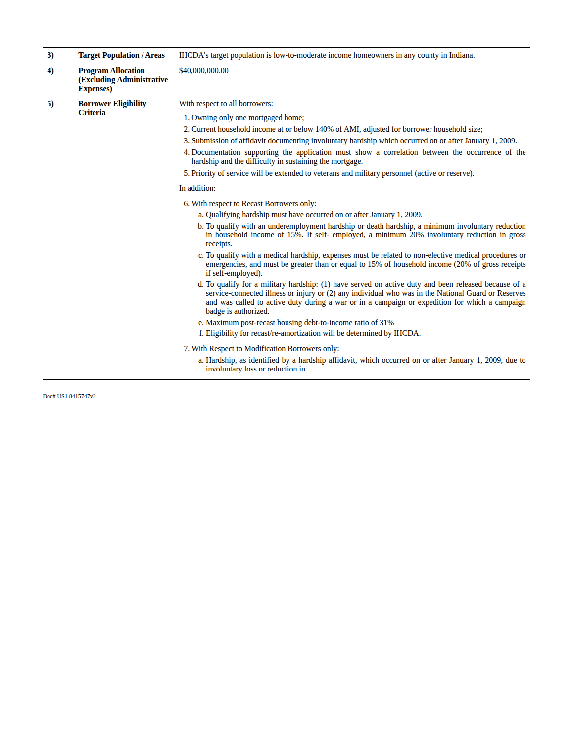| 3) | Target Population / Areas | IHCDA's target population is low-to-moderate income homeowners in any county in Indiana. |
| 4) | Program Allocation (Excluding Administrative Expenses) | $40,000,000.00 |
| 5) | Borrower Eligibility Criteria | With respect to all borrowers: Owning only one mortgaged home; Current household income at or below 140% of AMI, adjusted for borrower household size; Submission of affidavit documenting involuntary hardship which occurred on or after January 1, 2009. Documentation supporting the application must show a correlation between the occurrence of the hardship and the difficulty in sustaining the mortgage. Priority of service will be extended to veterans and military personnel (active or reserve). In addition: With respect to Recast Borrowers only: Qualifying hardship must have occurred on or after January 1, 2009. To qualify with an underemployment hardship or death hardship, a minimum involuntary reduction in household income of 15%. If self- employed, a minimum 20% involuntary reduction in gross receipts. To qualify with a medical hardship, expenses must be related to non-elective medical procedures or emergencies, and must be greater than or equal to 15% of household income (20% of gross receipts if self-employed). To qualify for a military hardship: (1) have served on active duty and been released because of a service-connected illness or injury or (2) any individual who was in the National Guard or Reserves and was called to active duty during a war or in a campaign or expedition for which a campaign badge is authorized. Maximum post-recast housing debt-to-income ratio of 31% Eligibility for recast/re-amortization will be determined by IHCDA. With Respect to Modification Borrowers only: Hardship, as identified by a hardship affidavit, which occurred on or after January 1, 2009, due to involuntary loss or reduction in |
Doc# US1 8415747v2